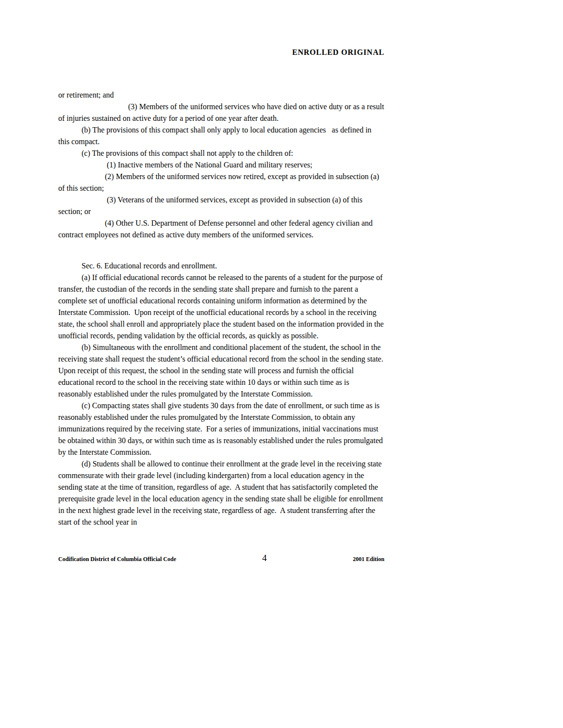ENROLLED ORIGINAL
or retirement; and
(3) Members of the uniformed services who have died on active duty or as a result of injuries sustained on active duty for a period of one year after death.
(b) The provisions of this compact shall only apply to local education agencies as defined in this compact.
(c) The provisions of this compact shall not apply to the children of:
(1) Inactive members of the National Guard and military reserves;
(2) Members of the uniformed services now retired, except as provided in subsection (a) of this section;
(3) Veterans of the uniformed services, except as provided in subsection (a) of this section; or
(4) Other U.S. Department of Defense personnel and other federal agency civilian and contract employees not defined as active duty members of the uniformed services.
Sec. 6. Educational records and enrollment.
(a) If official educational records cannot be released to the parents of a student for the purpose of transfer, the custodian of the records in the sending state shall prepare and furnish to the parent a complete set of unofficial educational records containing uniform information as determined by the Interstate Commission. Upon receipt of the unofficial educational records by a school in the receiving state, the school shall enroll and appropriately place the student based on the information provided in the unofficial records, pending validation by the official records, as quickly as possible.
(b) Simultaneous with the enrollment and conditional placement of the student, the school in the receiving state shall request the student’s official educational record from the school in the sending state. Upon receipt of this request, the school in the sending state will process and furnish the official educational record to the school in the receiving state within 10 days or within such time as is reasonably established under the rules promulgated by the Interstate Commission.
(c) Compacting states shall give students 30 days from the date of enrollment, or such time as is reasonably established under the rules promulgated by the Interstate Commission, to obtain any immunizations required by the receiving state. For a series of immunizations, initial vaccinations must be obtained within 30 days, or within such time as is reasonably established under the rules promulgated by the Interstate Commission.
(d) Students shall be allowed to continue their enrollment at the grade level in the receiving state commensurate with their grade level (including kindergarten) from a local education agency in the sending state at the time of transition, regardless of age. A student that has satisfactorily completed the prerequisite grade level in the local education agency in the sending state shall be eligible for enrollment in the next highest grade level in the receiving state, regardless of age. A student transferring after the start of the school year in
Codification District of Columbia Official Code 4 2001 Edition